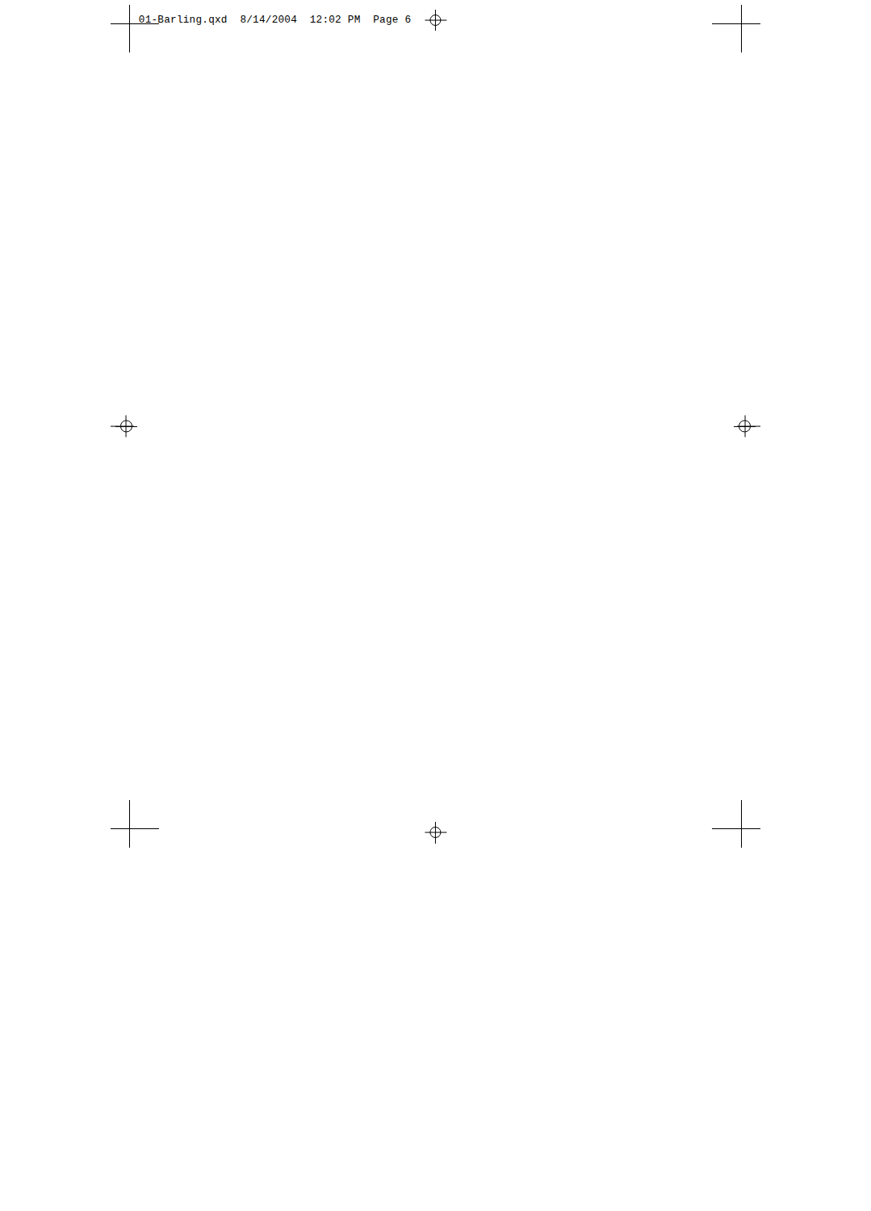01-Barling.qxd 8/14/2004 12:02 PM Page 6